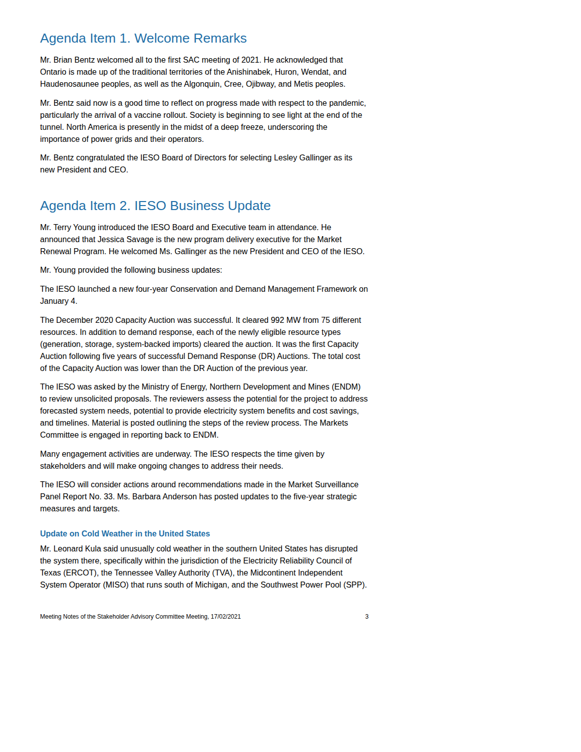Agenda Item 1. Welcome Remarks
Mr. Brian Bentz welcomed all to the first SAC meeting of 2021. He acknowledged that Ontario is made up of the traditional territories of the Anishinabek, Huron, Wendat, and Haudenosaunee peoples, as well as the Algonquin, Cree, Ojibway, and Metis peoples.
Mr. Bentz said now is a good time to reflect on progress made with respect to the pandemic, particularly the arrival of a vaccine rollout. Society is beginning to see light at the end of the tunnel. North America is presently in the midst of a deep freeze, underscoring the importance of power grids and their operators.
Mr. Bentz congratulated the IESO Board of Directors for selecting Lesley Gallinger as its new President and CEO.
Agenda Item 2. IESO Business Update
Mr. Terry Young introduced the IESO Board and Executive team in attendance. He announced that Jessica Savage is the new program delivery executive for the Market Renewal Program. He welcomed Ms. Gallinger as the new President and CEO of the IESO.
Mr. Young provided the following business updates:
The IESO launched a new four-year Conservation and Demand Management Framework on January 4.
The December 2020 Capacity Auction was successful. It cleared 992 MW from 75 different resources. In addition to demand response, each of the newly eligible resource types (generation, storage, system-backed imports) cleared the auction. It was the first Capacity Auction following five years of successful Demand Response (DR) Auctions. The total cost of the Capacity Auction was lower than the DR Auction of the previous year.
The IESO was asked by the Ministry of Energy, Northern Development and Mines (ENDM) to review unsolicited proposals. The reviewers assess the potential for the project to address forecasted system needs, potential to provide electricity system benefits and cost savings, and timelines. Material is posted outlining the steps of the review process. The Markets Committee is engaged in reporting back to ENDM.
Many engagement activities are underway. The IESO respects the time given by stakeholders and will make ongoing changes to address their needs.
The IESO will consider actions around recommendations made in the Market Surveillance Panel Report No. 33. Ms. Barbara Anderson has posted updates to the five-year strategic measures and targets.
Update on Cold Weather in the United States
Mr. Leonard Kula said unusually cold weather in the southern United States has disrupted the system there, specifically within the jurisdiction of the Electricity Reliability Council of Texas (ERCOT), the Tennessee Valley Authority (TVA), the Midcontinent Independent System Operator (MISO) that runs south of Michigan, and the Southwest Power Pool (SPP).
Meeting Notes of the Stakeholder Advisory Committee Meeting, 17/02/2021 3